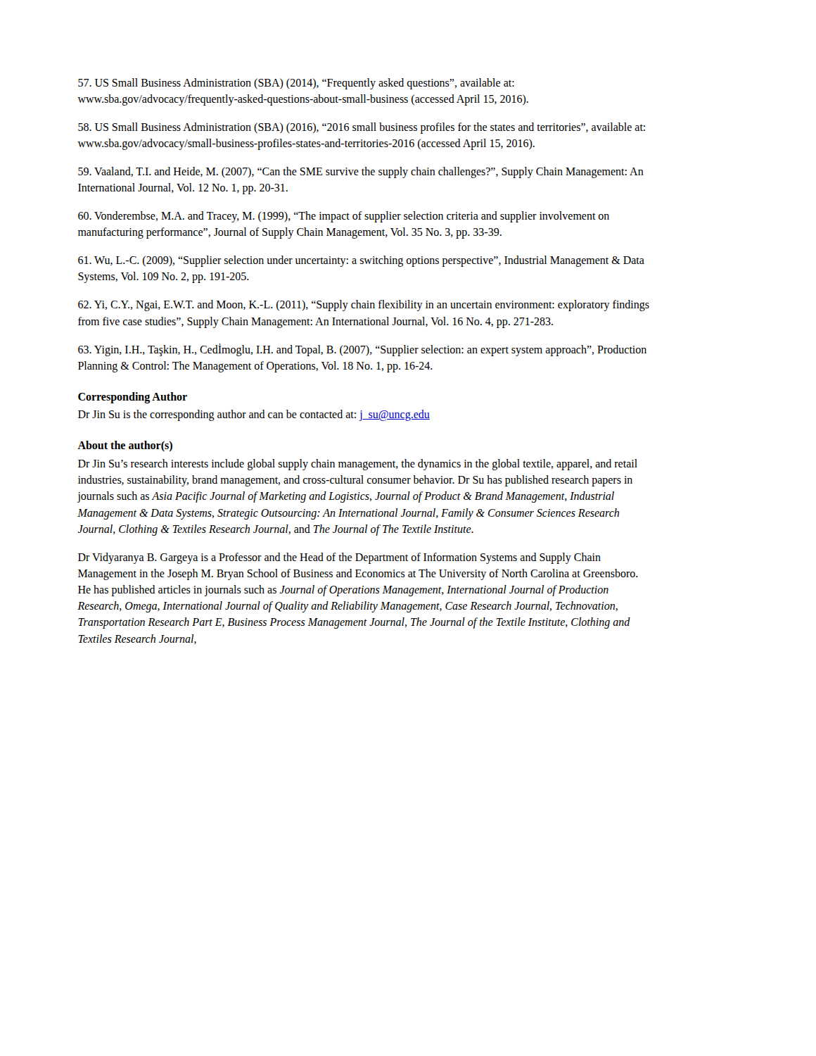57. US Small Business Administration (SBA) (2014), “Frequently asked questions”, available at: www.sba.gov/advocacy/frequently-asked-questions-about-small-business (accessed April 15, 2016).
58. US Small Business Administration (SBA) (2016), “2016 small business profiles for the states and territories”, available at: www.sba.gov/advocacy/small-business-profiles-states-and-territories-2016 (accessed April 15, 2016).
59. Vaaland, T.I. and Heide, M. (2007), “Can the SME survive the supply chain challenges?”, Supply Chain Management: An International Journal, Vol. 12 No. 1, pp. 20-31.
60. Vonderembse, M.A. and Tracey, M. (1999), “The impact of supplier selection criteria and supplier involvement on manufacturing performance”, Journal of Supply Chain Management, Vol. 35 No. 3, pp. 33-39.
61. Wu, L.-C. (2009), “Supplier selection under uncertainty: a switching options perspective”, Industrial Management & Data Systems, Vol. 109 No. 2, pp. 191-205.
62. Yi, C.Y., Ngai, E.W.T. and Moon, K.-L. (2011), “Supply chain flexibility in an uncertain environment: exploratory findings from five case studies”, Supply Chain Management: An International Journal, Vol. 16 No. 4, pp. 271-283.
63. Yigin, I.H., Taşkin, H., Cedİmoglu, I.H. and Topal, B. (2007), “Supplier selection: an expert system approach”, Production Planning & Control: The Management of Operations, Vol. 18 No. 1, pp. 16-24.
Corresponding Author
Dr Jin Su is the corresponding author and can be contacted at: j_su@uncg.edu
About the author(s)
Dr Jin Su’s research interests include global supply chain management, the dynamics in the global textile, apparel, and retail industries, sustainability, brand management, and cross-cultural consumer behavior. Dr Su has published research papers in journals such as Asia Pacific Journal of Marketing and Logistics, Journal of Product & Brand Management, Industrial Management & Data Systems, Strategic Outsourcing: An International Journal, Family & Consumer Sciences Research Journal, Clothing & Textiles Research Journal, and The Journal of The Textile Institute.
Dr Vidyaranya B. Gargeya is a Professor and the Head of the Department of Information Systems and Supply Chain Management in the Joseph M. Bryan School of Business and Economics at The University of North Carolina at Greensboro. He has published articles in journals such as Journal of Operations Management, International Journal of Production Research, Omega, International Journal of Quality and Reliability Management, Case Research Journal, Technovation, Transportation Research Part E, Business Process Management Journal, The Journal of the Textile Institute, Clothing and Textiles Research Journal,